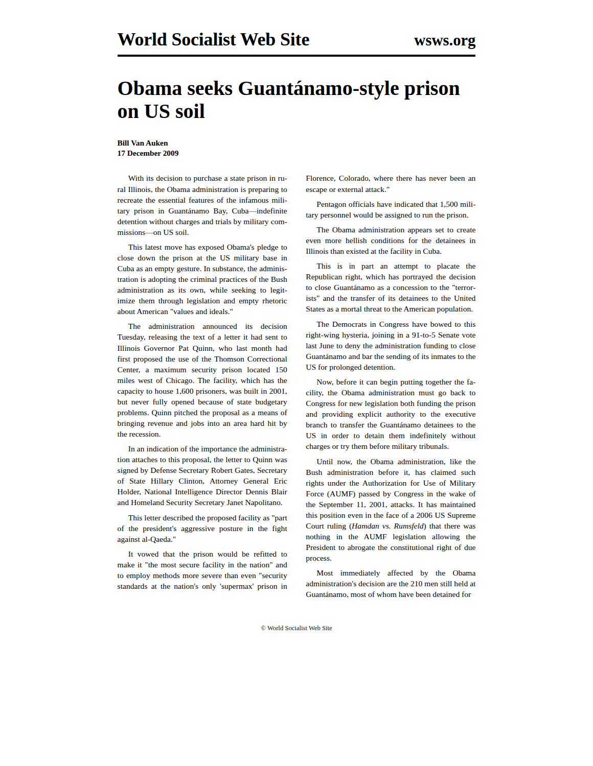World Socialist Web Site
wsws.org
Obama seeks Guantánamo-style prison on US soil
Bill Van Auken 17 December 2009
With its decision to purchase a state prison in rural Illinois, the Obama administration is preparing to recreate the essential features of the infamous military prison in Guantánamo Bay, Cuba—indefinite detention without charges and trials by military commissions—on US soil.
This latest move has exposed Obama's pledge to close down the prison at the US military base in Cuba as an empty gesture. In substance, the administration is adopting the criminal practices of the Bush administration as its own, while seeking to legitimize them through legislation and empty rhetoric about American "values and ideals."
The administration announced its decision Tuesday, releasing the text of a letter it had sent to Illinois Governor Pat Quinn, who last month had first proposed the use of the Thomson Correctional Center, a maximum security prison located 150 miles west of Chicago. The facility, which has the capacity to house 1,600 prisoners, was built in 2001, but never fully opened because of state budgetary problems. Quinn pitched the proposal as a means of bringing revenue and jobs into an area hard hit by the recession.
In an indication of the importance the administration attaches to this proposal, the letter to Quinn was signed by Defense Secretary Robert Gates, Secretary of State Hillary Clinton, Attorney General Eric Holder, National Intelligence Director Dennis Blair and Homeland Security Secretary Janet Napolitano.
This letter described the proposed facility as "part of the president's aggressive posture in the fight against al-Qaeda."
It vowed that the prison would be refitted to make it "the most secure facility in the nation" and to employ methods more severe than even "security standards at the nation's only 'supermax' prison in Florence, Colorado, where there has never been an escape or external attack."
Pentagon officials have indicated that 1,500 military personnel would be assigned to run the prison.
The Obama administration appears set to create even more hellish conditions for the detainees in Illinois than existed at the facility in Cuba.
This is in part an attempt to placate the Republican right, which has portrayed the decision to close Guantánamo as a concession to the "terrorists" and the transfer of its detainees to the United States as a mortal threat to the American population.
The Democrats in Congress have bowed to this right-wing hysteria, joining in a 91-to-5 Senate vote last June to deny the administration funding to close Guantánamo and bar the sending of its inmates to the US for prolonged detention.
Now, before it can begin putting together the facility, the Obama administration must go back to Congress for new legislation both funding the prison and providing explicit authority to the executive branch to transfer the Guantánamo detainees to the US in order to detain them indefinitely without charges or try them before military tribunals.
Until now, the Obama administration, like the Bush administration before it, has claimed such rights under the Authorization for Use of Military Force (AUMF) passed by Congress in the wake of the September 11, 2001, attacks. It has maintained this position even in the face of a 2006 US Supreme Court ruling (Hamdan vs. Rumsfeld) that there was nothing in the AUMF legislation allowing the President to abrogate the constitutional right of due process.
Most immediately affected by the Obama administration's decision are the 210 men still held at Guantánamo, most of whom have been detained for
© World Socialist Web Site